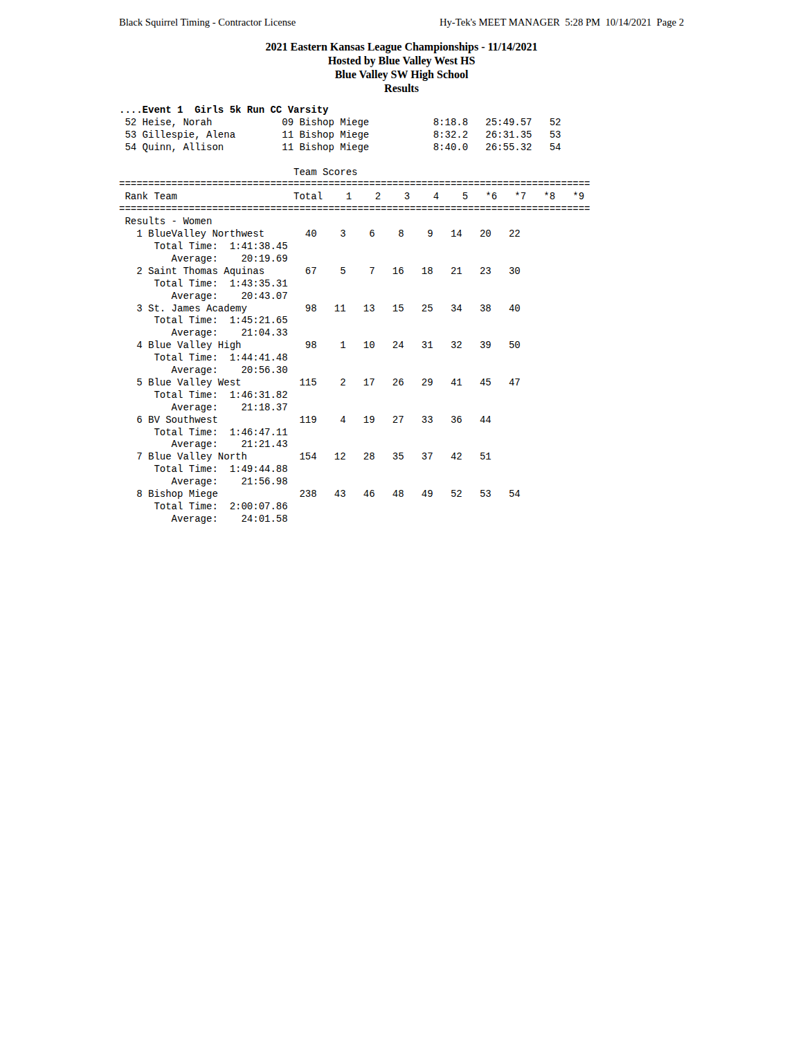Black Squirrel Timing - Contractor License Hy-Tek's MEET MANAGER 5:28 PM 10/14/2021 Page 2
2021 Eastern Kansas League Championships - 11/14/2021
Hosted by Blue Valley West HS
Blue Valley SW High School
Results
....Event 1  Girls 5k Run CC Varsity
 52 Heise, Norah            09 Bishop Miege           8:18.8   25:49.57   52
 53 Gillespie, Alena        11 Bishop Miege           8:32.2   26:31.35   53
 54 Quinn, Allison          11 Bishop Miege           8:40.0   26:55.32   54

                              Team Scores
=================================================================================
 Rank Team                    Total    1    2    3    4    5   *6   *7   *8   *9
=================================================================================
 Results - Women
   1 BlueValley Northwest       40    3    6    8    9   14   20   22
      Total Time:  1:41:38.45
         Average:    20:19.69
   2 Saint Thomas Aquinas       67    5    7   16   18   21   23   30
      Total Time:  1:43:35.31
         Average:    20:43.07
   3 St. James Academy          98   11   13   15   25   34   38   40
      Total Time:  1:45:21.65
         Average:    21:04.33
   4 Blue Valley High           98    1   10   24   31   32   39   50
      Total Time:  1:44:41.48
         Average:    20:56.30
   5 Blue Valley West          115    2   17   26   29   41   45   47
      Total Time:  1:46:31.82
         Average:    21:18.37
   6 BV Southwest              119    4   19   27   33   36   44
      Total Time:  1:46:47.11
         Average:    21:21.43
   7 Blue Valley North         154   12   28   35   37   42   51
      Total Time:  1:49:44.88
         Average:    21:56.98
   8 Bishop Miege              238   43   46   48   49   52   53   54
      Total Time:  2:00:07.86
         Average:    24:01.58